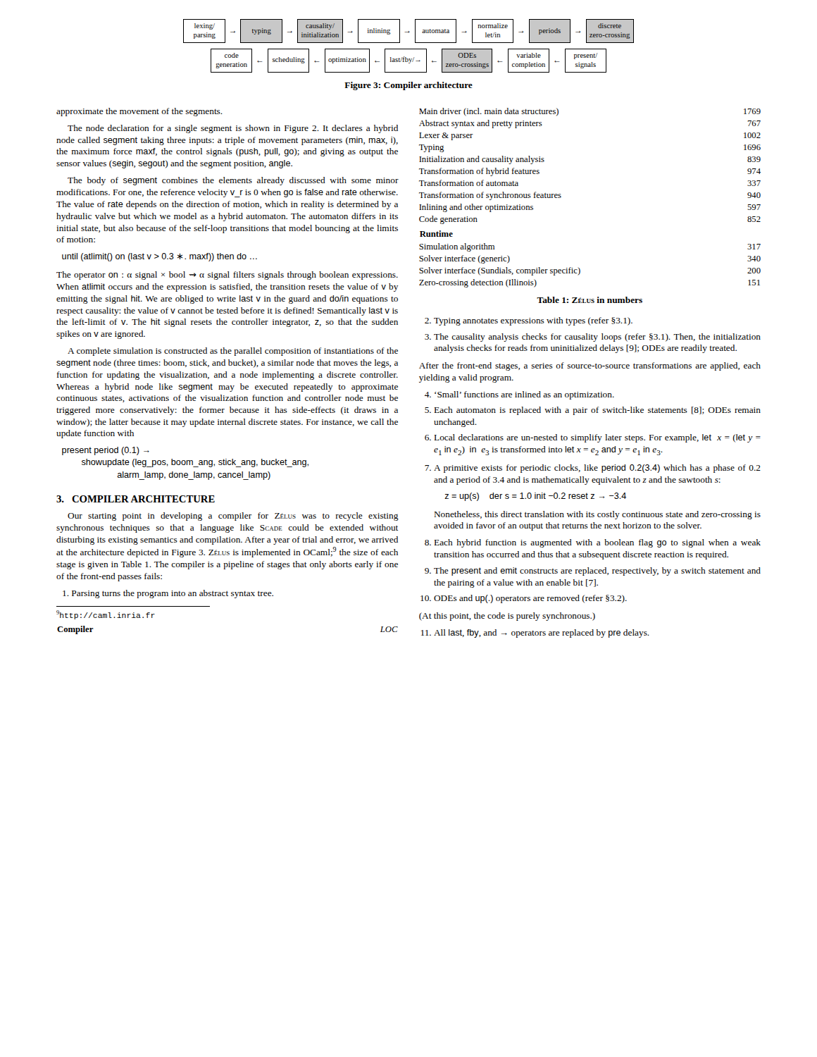lexing/
parsing
→
typing
→
causality/
initialization
→
inlining
→
automata
→
normalize
let/in
→
periods
→
discrete
zero-crossing
code
generation
←
scheduling
←
optimization
←
last/fby/→
←
ODEs
zero-crossings
←
variable
completion
←
present/
signals
Figure 3: Compiler architecture
approximate the movement of the segments.
The node declaration for a single segment is shown in Figure 2. It declares a hybrid node called segment taking three inputs: a triple of movement parameters (min, max, i), the maximum force maxf, the control signals (push, pull, go); and giving as output the sensor values (segin, segout) and the segment position, angle.
The body of segment combines the elements already discussed with some minor modifications. For one, the reference velocity v_r is 0 when go is false and rate otherwise. The value of rate depends on the direction of motion, which in reality is determined by a hydraulic valve but which we model as a hybrid automaton. The automaton differs in its initial state, but also because of the self-loop transitions that model bouncing at the limits of motion:
until (atlimit() on (last v > 0.3 ∗. maxf)) then do …
The operator on : α signal × bool ⇝ α signal filters signals through boolean expressions. When atlimit occurs and the expression is satisfied, the transition resets the value of v by emitting the signal hit. We are obliged to write last v in the guard and do/in equations to respect causality: the value of v cannot be tested before it is defined! Semantically last v is the left-limit of v. The hit signal resets the controller integrator, z, so that the sudden spikes on v are ignored.
A complete simulation is constructed as the parallel composition of instantiations of the segment node (three times: boom, stick, and bucket), a similar node that moves the legs, a function for updating the visualization, and a node implementing a discrete controller. Whereas a hybrid node like segment may be executed repeatedly to approximate continuous states, activations of the visualization function and controller node must be triggered more conservatively: the former because it has side-effects (it draws in a window); the latter because it may update internal discrete states. For instance, we call the update function with
present period (0.1) →
showupdate (leg_pos, boom_ang, stick_ang, bucket_ang,
alarm_lamp, done_lamp, cancel_lamp)
3. COMPILER ARCHITECTURE
Our starting point in developing a compiler for Zélus was to recycle existing synchronous techniques so that a language like Scade could be extended without disturbing its existing semantics and compilation. After a year of trial and error, we arrived at the architecture depicted in Figure 3. Zélus is implemented in OCaml;9 the size of each stage is given in Table 1. The compiler is a pipeline of stages that only aborts early if one of the front-end passes fails:
Parsing turns the program into an abstract syntax tree.
9http://caml.inria.fr
| Compiler | LOC |
| --- | --- |
| Main driver (incl. main data structures) | 1769 |
| Abstract syntax and pretty printers | 767 |
| Lexer & parser | 1002 |
| Typing | 1696 |
| Initialization and causality analysis | 839 |
| Transformation of hybrid features | 974 |
| Transformation of automata | 337 |
| Transformation of synchronous features | 940 |
| Inlining and other optimizations | 597 |
| Code generation | 852 |
| Runtime | |
| Simulation algorithm | 317 |
| Solver interface (generic) | 340 |
| Solver interface (Sundials, compiler specific) | 200 |
| Zero-crossing detection (Illinois) | 151 |
Table 1: Zélus in numbers
Typing annotates expressions with types (refer §3.1).
The causality analysis checks for causality loops (refer §3.1). Then, the initialization analysis checks for reads from uninitialized delays [9]; ODEs are readily treated.
After the front-end stages, a series of source-to-source transformations are applied, each yielding a valid program.
‘Small’ functions are inlined as an optimization.
Each automaton is replaced with a pair of switch-like statements [8]; ODEs remain unchanged.
Local declarations are un-nested to simplify later steps. For example, let x = (let y = e1 in e2) in e3 is transformed into let x = e2 and y = e1 in e3.
A primitive exists for periodic clocks, like period 0.2(3.4) which has a phase of 0.2 and a period of 3.4 and is mathematically equivalent to z and the sawtooth s:
z = up(s) der s = 1.0 init −0.2 reset z → −3.4
Nonetheless, this direct translation with its costly continuous state and zero-crossing is avoided in favor of an output that returns the next horizon to the solver.
Each hybrid function is augmented with a boolean flag go to signal when a weak transition has occurred and thus that a subsequent discrete reaction is required.
The present and emit constructs are replaced, respectively, by a switch statement and the pairing of a value with an enable bit [7].
ODEs and up(.) operators are removed (refer §3.2).
(At this point, the code is purely synchronous.)
All last, fby, and → operators are replaced by pre delays.